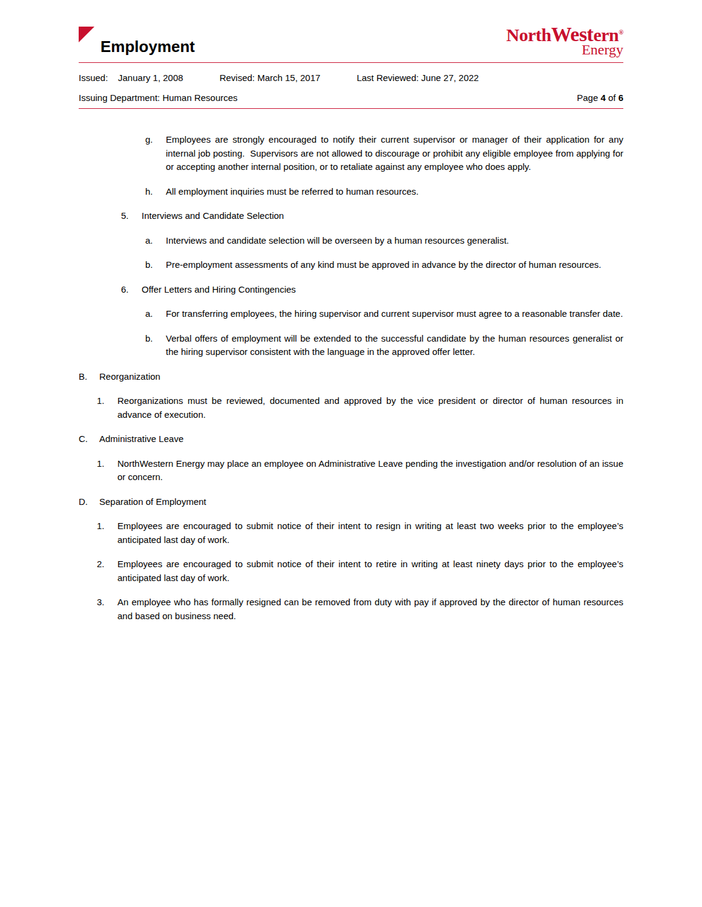Employment
NorthWestern® Energy
Issued: January 1, 2008 Revised: March 15, 2017 Last Reviewed: June 27, 2022
Issuing Department: Human Resources Page 4 of 6
g.
Employees are strongly encouraged to notify their current supervisor or manager of their application for any internal job posting. Supervisors are not allowed to discourage or prohibit any eligible employee from applying for or accepting another internal position, or to retaliate against any employee who does apply.
h.
All employment inquiries must be referred to human resources.
5.
Interviews and Candidate Selection
a.
Interviews and candidate selection will be overseen by a human resources generalist.
b.
Pre-employment assessments of any kind must be approved in advance by the director of human resources.
6.
Offer Letters and Hiring Contingencies
a.
For transferring employees, the hiring supervisor and current supervisor must agree to a reasonable transfer date.
b.
Verbal offers of employment will be extended to the successful candidate by the human resources generalist or the hiring supervisor consistent with the language in the approved offer letter.
B.
Reorganization
1.
Reorganizations must be reviewed, documented and approved by the vice president or director of human resources in advance of execution.
C.
Administrative Leave
1.
NorthWestern Energy may place an employee on Administrative Leave pending the investigation and/or resolution of an issue or concern.
D.
Separation of Employment
1.
Employees are encouraged to submit notice of their intent to resign in writing at least two weeks prior to the employee’s anticipated last day of work.
2.
Employees are encouraged to submit notice of their intent to retire in writing at least ninety days prior to the employee’s anticipated last day of work.
3.
An employee who has formally resigned can be removed from duty with pay if approved by the director of human resources and based on business need.